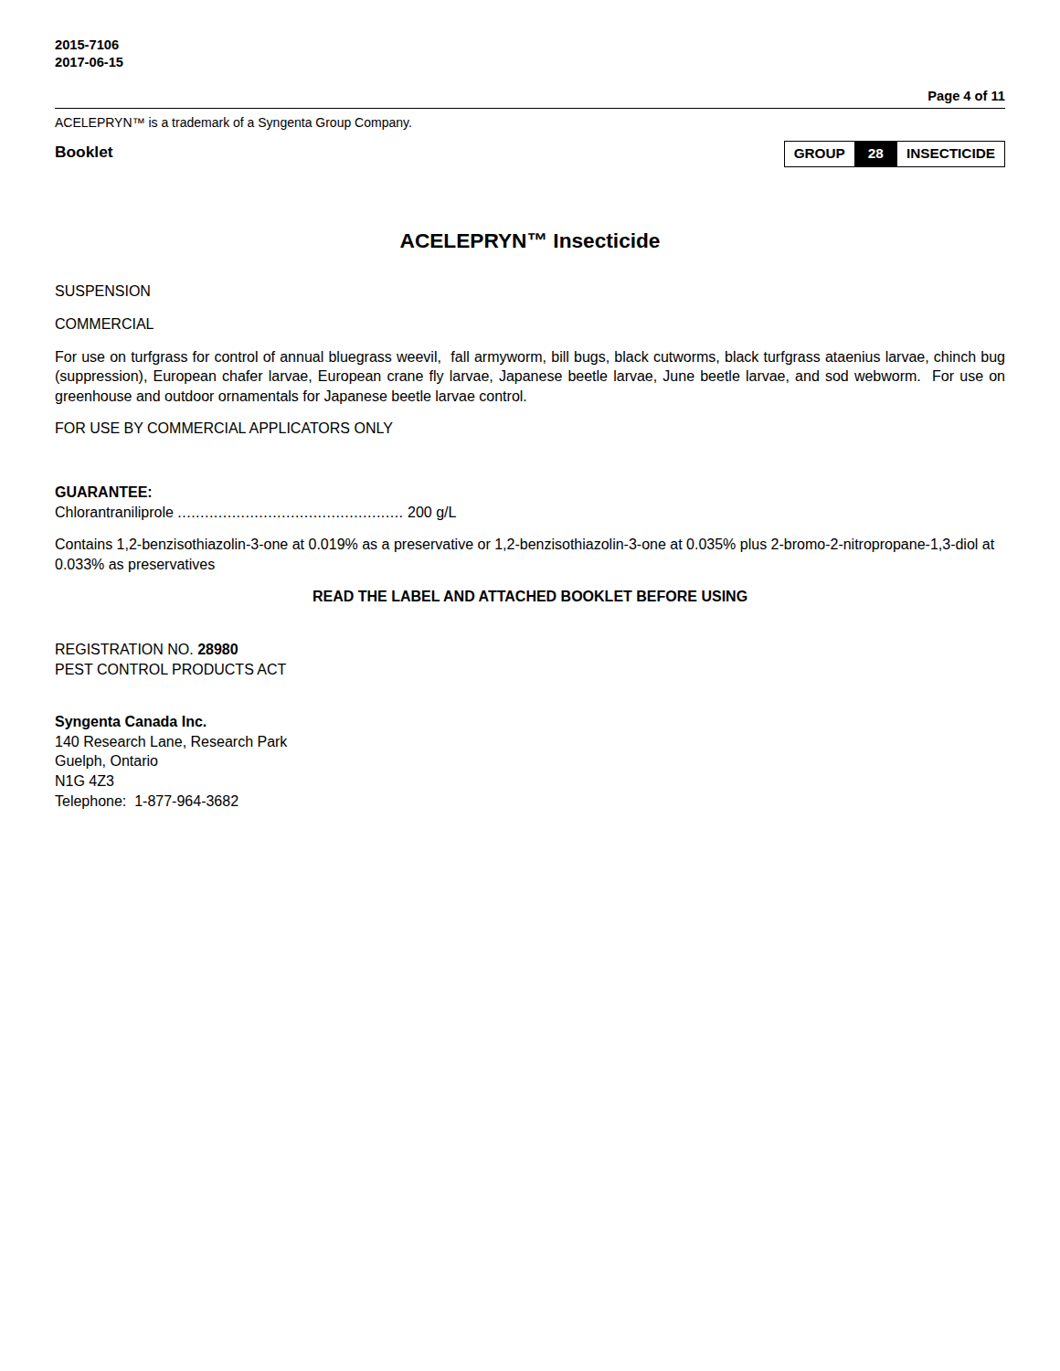2015-7106
2017-06-15
Page 4 of 11
ACELEPRYN™ is a trademark of a Syngenta Group Company.
| GROUP | 28 | INSECTICIDE |
Booklet
ACELEPRYN™ Insecticide
SUSPENSION
COMMERCIAL
For use on turfgrass for control of annual bluegrass weevil, fall armyworm, bill bugs, black cutworms, black turfgrass ataenius larvae, chinch bug (suppression), European chafer larvae, European crane fly larvae, Japanese beetle larvae, June beetle larvae, and sod webworm. For use on greenhouse and outdoor ornamentals for Japanese beetle larvae control.
FOR USE BY COMMERCIAL APPLICATORS ONLY
GUARANTEE:
Chlorantraniliprole .................................................. 200 g/L
Contains 1,2-benzisothiazolin-3-one at 0.019% as a preservative or 1,2-benzisothiazolin-3-one at 0.035% plus 2-bromo-2-nitropropane-1,3-diol at 0.033% as preservatives
READ THE LABEL AND ATTACHED BOOKLET BEFORE USING
REGISTRATION NO. 28980
PEST CONTROL PRODUCTS ACT
Syngenta Canada Inc.
140 Research Lane, Research Park
Guelph, Ontario
N1G 4Z3
Telephone: 1-877-964-3682